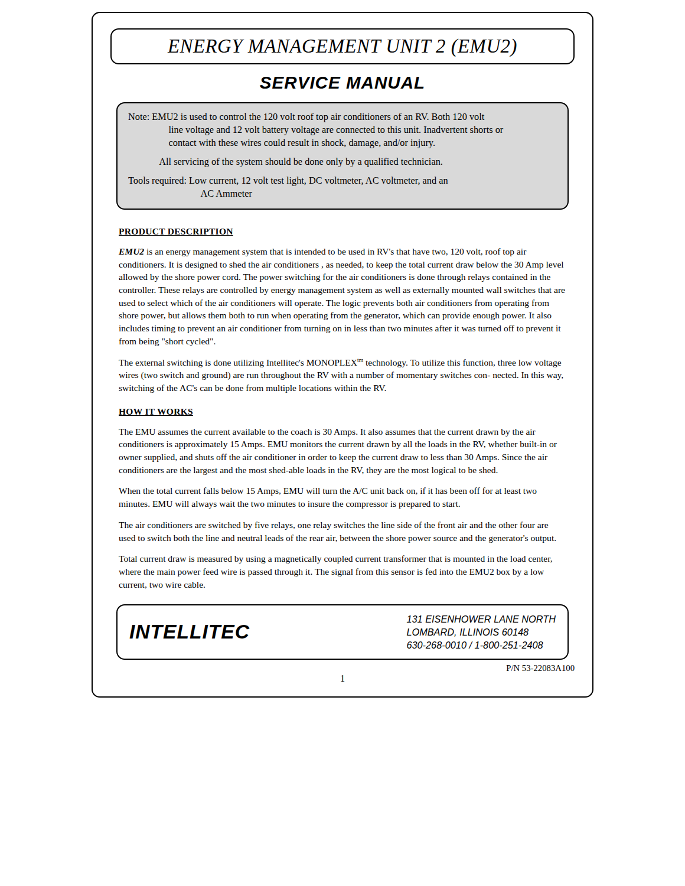ENERGY MANAGEMENT UNIT 2 (EMU2)
SERVICE MANUAL
Note: EMU2 is used to control the 120 volt roof top air conditioners of an RV. Both 120 volt line voltage and 12 volt battery voltage are connected to this unit. Inadvertent shorts or contact with these wires could result in shock, damage, and/or injury.
All servicing of the system should be done only by a qualified technician.
Tools required: Low current, 12 volt test light, DC voltmeter, AC voltmeter, and an AC Ammeter
PRODUCT DESCRIPTION
EMU2 is an energy management system that is intended to be used in RV's that have two, 120 volt, roof top air conditioners. It is designed to shed the air conditioners , as needed, to keep the total current draw below the 30 Amp level allowed by the shore power cord. The power switching for the air conditioners is done through relays contained in the controller. These relays are controlled by energy management system as well as externally mounted wall switches that are used to select which of the air conditioners will operate. The logic prevents both air conditioners from operating from shore power, but allows them both to run when operating from the generator, which can provide enough power. It also includes timing to prevent an air conditioner from turning on in less than two minutes after it was turned off to prevent it from being "short cycled".
The external switching is done utilizing Intellitec's MONOPLEXtm technology. To utilize this function, three low voltage wires (two switch and ground) are run throughout the RV with a number of momentary switches con- nected. In this way, switching of the AC's can be done from multiple locations within the RV.
HOW IT WORKS
The EMU assumes the current available to the coach is 30 Amps. It also assumes that the current drawn by the air conditioners is approximately 15 Amps. EMU monitors the current drawn by all the loads in the RV, whether built-in or owner supplied, and shuts off the air conditioner in order to keep the current draw to less than 30 Amps. Since the air conditioners are the largest and the most shed-able loads in the RV, they are the most logical to be shed.
When the total current falls below 15 Amps, EMU will turn the A/C unit back on, if it has been off for at least two minutes. EMU will always wait the two minutes to insure the compressor is prepared to start.
The air conditioners are switched by five relays, one relay switches the line side of the front air and the other four are used to switch both the line and neutral leads of the rear air, between the shore power source and the generator's output.
Total current draw is measured by using a magnetically coupled current transformer that is mounted in the load center, where the main power feed wire is passed through it. The signal from this sensor is fed into the EMU2 box by a low current, two wire cable.
INTELLITEC
131 EISENHOWER LANE NORTH
LOMBARD, ILLINOIS 60148
630-268-0010 / 1-800-251-2408
P/N 53-22083A100
1